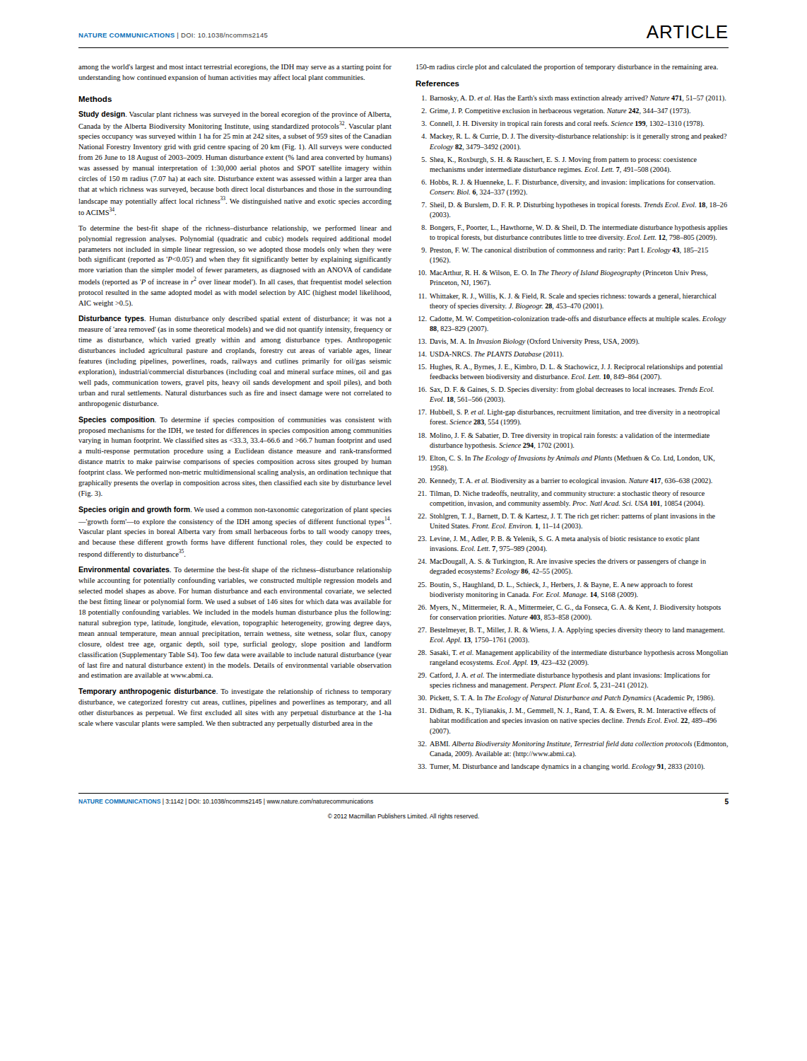NATURE COMMUNICATIONS | DOI: 10.1038/ncomms2145
ARTICLE
among the world's largest and most intact terrestrial ecoregions, the IDH may serve as a starting point for understanding how continued expansion of human activities may affect local plant communities.
Methods
Study design. Vascular plant richness was surveyed in the boreal ecoregion of the province of Alberta, Canada by the Alberta Biodiversity Monitoring Institute, using standardized protocols32. Vascular plant species occupancy was surveyed within 1 ha for 25 min at 242 sites, a subset of 959 sites of the Canadian National Forestry Inventory grid with grid centre spacing of 20 km (Fig. 1). All surveys were conducted from 26 June to 18 August of 2003–2009. Human disturbance extent (% land area converted by humans) was assessed by manual interpretation of 1:30,000 aerial photos and SPOT satellite imagery within circles of 150 m radius (7.07 ha) at each site. Disturbance extent was assessed within a larger area than that at which richness was surveyed, because both direct local disturbances and those in the surrounding landscape may potentially affect local richness33. We distinguished native and exotic species according to ACIMS34.
To determine the best-fit shape of the richness–disturbance relationship, we performed linear and polynomial regression analyses. Polynomial (quadratic and cubic) models required additional model parameters not included in simple linear regression, so we adopted those models only when they were both significant (reported as 'P<0.05') and when they fit significantly better by explaining significantly more variation than the simpler model of fewer parameters, as diagnosed with an ANOVA of candidate models (reported as 'P of increase in r2 over linear model'). In all cases, that frequentist model selection protocol resulted in the same adopted model as with model selection by AIC (highest model likelihood, AIC weight >0.5).
Disturbance types. Human disturbance only described spatial extent of disturbance; it was not a measure of 'area removed' (as in some theoretical models) and we did not quantify intensity, frequency or time as disturbance, which varied greatly within and among disturbance types. Anthropogenic disturbances included agricultural pasture and croplands, forestry cut areas of variable ages, linear features (including pipelines, powerlines, roads, railways and cutlines primarily for oil/gas seismic exploration), industrial/commercial disturbances (including coal and mineral surface mines, oil and gas well pads, communication towers, gravel pits, heavy oil sands development and spoil piles), and both urban and rural settlements. Natural disturbances such as fire and insect damage were not correlated to anthropogenic disturbance.
Species composition. To determine if species composition of communities was consistent with proposed mechanisms for the IDH, we tested for differences in species composition among communities varying in human footprint. We classified sites as <33.3, 33.4–66.6 and >66.7 human footprint and used a multi-response permutation procedure using a Euclidean distance measure and rank-transformed distance matrix to make pairwise comparisons of species composition across sites grouped by human footprint class. We performed non-metric multidimensional scaling analysis, an ordination technique that graphically presents the overlap in composition across sites, then classified each site by disturbance level (Fig. 3).
Species origin and growth form. We used a common non-taxonomic categorization of plant species—'growth form'—to explore the consistency of the IDH among species of different functional types14. Vascular plant species in boreal Alberta vary from small herbaceous forbs to tall woody canopy trees, and because these different growth forms have different functional roles, they could be expected to respond differently to disturbance35.
Environmental covariates. To determine the best-fit shape of the richness–disturbance relationship while accounting for potentially confounding variables, we constructed multiple regression models and selected model shapes as above. For human disturbance and each environmental covariate, we selected the best fitting linear or polynomial form. We used a subset of 146 sites for which data was available for 18 potentially confounding variables. We included in the models human disturbance plus the following: natural subregion type, latitude, longitude, elevation, topographic heterogeneity, growing degree days, mean annual temperature, mean annual precipitation, terrain wetness, site wetness, solar flux, canopy closure, oldest tree age, organic depth, soil type, surficial geology, slope position and landform classification (Supplementary Table S4). Too few data were available to include natural disturbance (year of last fire and natural disturbance extent) in the models. Details of environmental variable observation and estimation are available at www.abmi.ca.
Temporary anthropogenic disturbance. To investigate the relationship of richness to temporary disturbance, we categorized forestry cut areas, cutlines, pipelines and powerlines as temporary, and all other disturbances as perpetual. We first excluded all sites with any perpetual disturbance at the 1-ha scale where vascular plants were sampled. We then subtracted any perpetually disturbed area in the
150-m radius circle plot and calculated the proportion of temporary disturbance in the remaining area.
References
Barnosky, A. D. et al. Has the Earth's sixth mass extinction already arrived? Nature 471, 51–57 (2011).
Grime, J. P. Competitive exclusion in herbaceous vegetation. Nature 242, 344–347 (1973).
Connell, J. H. Diversity in tropical rain forests and coral reefs. Science 199, 1302–1310 (1978).
Mackey, R. L. & Currie, D. J. The diversity-disturbance relationship: is it generally strong and peaked? Ecology 82, 3479–3492 (2001).
Shea, K., Roxburgh, S. H. & Rauschert, E. S. J. Moving from pattern to process: coexistence mechanisms under intermediate disturbance regimes. Ecol. Lett. 7, 491–508 (2004).
Hobbs, R. J. & Huenneke, L. F. Disturbance, diversity, and invasion: implications for conservation. Conserv. Biol. 6, 324–337 (1992).
Sheil, D. & Burslem, D. F. R. P. Disturbing hypotheses in tropical forests. Trends Ecol. Evol. 18, 18–26 (2003).
Bongers, F., Poorter, L., Hawthorne, W. D. & Sheil, D. The intermediate disturbance hypothesis applies to tropical forests, but disturbance contributes little to tree diversity. Ecol. Lett. 12, 798–805 (2009).
Preston, F. W. The canonical distribution of commonness and rarity: Part I. Ecology 43, 185–215 (1962).
MacArthur, R. H. & Wilson, E. O. In The Theory of Island Biogeography (Princeton Univ Press, Princeton, NJ, 1967).
Whittaker, R. J., Willis, K. J. & Field, R. Scale and species richness: towards a general, hierarchical theory of species diversity. J. Biogeogr. 28, 453–470 (2001).
Cadotte, M. W. Competition-colonization trade-offs and disturbance effects at multiple scales. Ecology 88, 823–829 (2007).
Davis, M. A. In Invasion Biology (Oxford University Press, USA, 2009).
USDA-NRCS. The PLANTS Database (2011).
Hughes, R. A., Byrnes, J. E., Kimbro, D. L. & Stachowicz, J. J. Reciprocal relationships and potential feedbacks between biodiversity and disturbance. Ecol. Lett. 10, 849–864 (2007).
Sax, D. F. & Gaines, S. D. Species diversity: from global decreases to local increases. Trends Ecol. Evol. 18, 561–566 (2003).
Hubbell, S. P. et al. Light-gap disturbances, recruitment limitation, and tree diversity in a neotropical forest. Science 283, 554 (1999).
Molino, J. F. & Sabatier, D. Tree diversity in tropical rain forests: a validation of the intermediate disturbance hypothesis. Science 294, 1702 (2001).
Elton, C. S. In The Ecology of Invasions by Animals and Plants (Methuen & Co. Ltd, London, UK, 1958).
Kennedy, T. A. et al. Biodiversity as a barrier to ecological invasion. Nature 417, 636–638 (2002).
Tilman, D. Niche tradeoffs, neutrality, and community structure: a stochastic theory of resource competition, invasion, and community assembly. Proc. Natl Acad. Sci. USA 101, 10854 (2004).
Stohlgren, T. J., Barnett, D. T. & Kartesz, J. T. The rich get richer: patterns of plant invasions in the United States. Front. Ecol. Environ. 1, 11–14 (2003).
Levine, J. M., Adler, P. B. & Yelenik, S. G. A meta analysis of biotic resistance to exotic plant invasions. Ecol. Lett. 7, 975–989 (2004).
MacDougall, A. S. & Turkington, R. Are invasive species the drivers or passengers of change in degraded ecosystems? Ecology 86, 42–55 (2005).
Boutin, S., Haughland, D. L., Schieck, J., Herbers, J. & Bayne, E. A new approach to forest biodiveristy monitoring in Canada. For. Ecol. Manage. 14, S168 (2009).
Myers, N., Mittermeier, R. A., Mittermeier, C. G., da Fonseca, G. A. & Kent, J. Biodiversity hotspots for conservation priorities. Nature 403, 853–858 (2000).
Bestelmeyer, B. T., Miller, J. R. & Wiens, J. A. Applying species diversity theory to land management. Ecol. Appl. 13, 1750–1761 (2003).
Sasaki, T. et al. Management applicability of the intermediate disturbance hypothesis across Mongolian rangeland ecosystems. Ecol. Appl. 19, 423–432 (2009).
Catford, J. A. et al. The intermediate disturbance hypothesis and plant invasions: Implications for species richness and management. Perspect. Plant Ecol. 5, 231–241 (2012).
Pickett, S. T. A. In The Ecology of Natural Disturbance and Patch Dynamics (Academic Pr, 1986).
Didham, R. K., Tylianakis, J. M., Gemmell, N. J., Rand, T. A. & Ewers, R. M. Interactive effects of habitat modification and species invasion on native species decline. Trends Ecol. Evol. 22, 489–496 (2007).
ABMI. Alberta Biodiversity Monitoring Institute, Terrestrial field data collection protocols (Edmonton, Canada, 2009). Available at: (http://www.abmi.ca).
Turner, M. Disturbance and landscape dynamics in a changing world. Ecology 91, 2833 (2010).
NATURE COMMUNICATIONS | 3:1142 | DOI: 10.1038/ncomms2145 | www.nature.com/naturecommunications
5
© 2012 Macmillan Publishers Limited. All rights reserved.